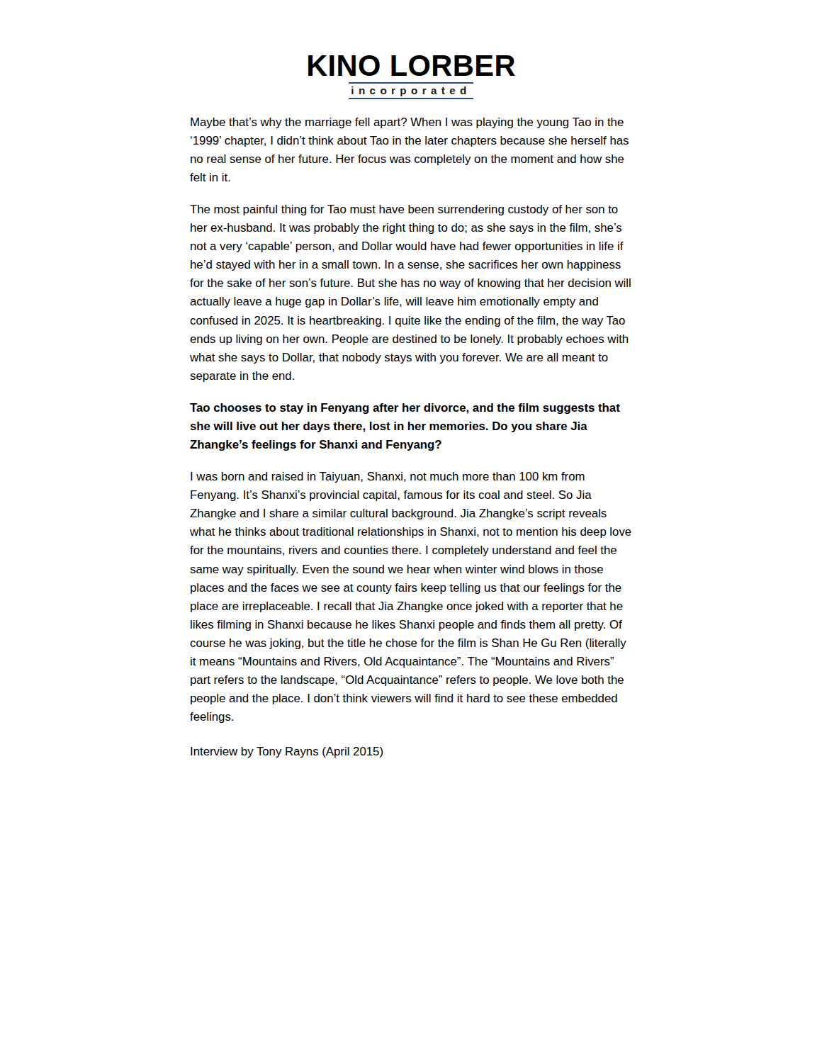KINO LORBER
incorporated
Maybe that’s why the marriage fell apart? When I was playing the young Tao in the ‘1999’ chapter, I didn’t think about Tao in the later chapters because she herself has no real sense of her future. Her focus was completely on the moment and how she felt in it.
The most painful thing for Tao must have been surrendering custody of her son to her ex-husband. It was probably the right thing to do; as she says in the film, she’s not a very ‘capable’ person, and Dollar would have had fewer opportunities in life if he’d stayed with her in a small town. In a sense, she sacrifices her own happiness for the sake of her son’s future. But she has no way of knowing that her decision will actually leave a huge gap in Dollar’s life, will leave him emotionally empty and confused in 2025. It is heartbreaking. I quite like the ending of the film, the way Tao ends up living on her own. People are destined to be lonely. It probably echoes with what she says to Dollar, that nobody stays with you forever. We are all meant to separate in the end.
Tao chooses to stay in Fenyang after her divorce, and the film suggests that she will live out her days there, lost in her memories. Do you share Jia Zhangke’s feelings for Shanxi and Fenyang?
I was born and raised in Taiyuan, Shanxi, not much more than 100 km from Fenyang. It’s Shanxi’s provincial capital, famous for its coal and steel. So Jia Zhangke and I share a similar cultural background. Jia Zhangke’s script reveals what he thinks about traditional relationships in Shanxi, not to mention his deep love for the mountains, rivers and counties there. I completely understand and feel the same way spiritually. Even the sound we hear when winter wind blows in those places and the faces we see at county fairs keep telling us that our feelings for the place are irreplaceable. I recall that Jia Zhangke once joked with a reporter that he likes filming in Shanxi because he likes Shanxi people and finds them all pretty. Of course he was joking, but the title he chose for the film is Shan He Gu Ren (literally it means “Mountains and Rivers, Old Acquaintance”. The “Mountains and Rivers” part refers to the landscape, “Old Acquaintance” refers to people. We love both the people and the place. I don’t think viewers will find it hard to see these embedded feelings.
Interview by Tony Rayns (April 2015)